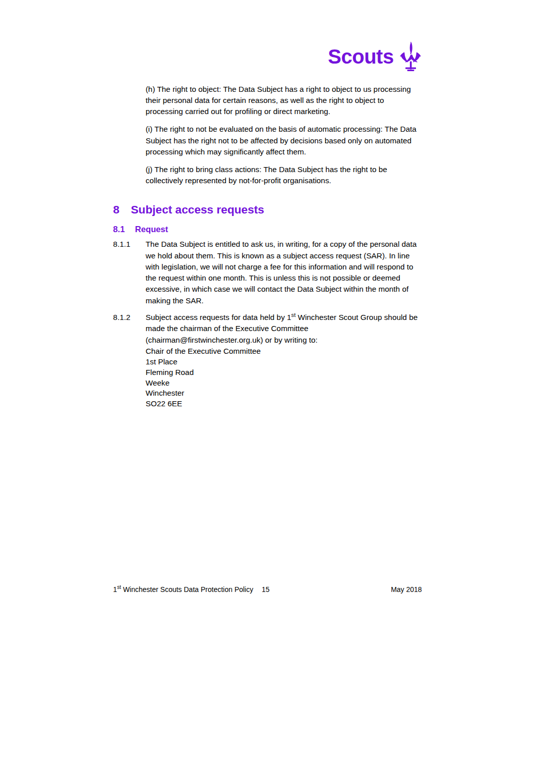Scouts
(h) The right to object: The Data Subject has a right to object to us processing their personal data for certain reasons, as well as the right to object to processing carried out for profiling or direct marketing.
(i) The right to not be evaluated on the basis of automatic processing: The Data Subject has the right not to be affected by decisions based only on automated processing which may significantly affect them.
(j) The right to bring class actions: The Data Subject has the right to be collectively represented by not-for-profit organisations.
8 Subject access requests
8.1 Request
8.1.1
The Data Subject is entitled to ask us, in writing, for a copy of the personal data we hold about them. This is known as a subject access request (SAR). In line with legislation, we will not charge a fee for this information and will respond to the request within one month. This is unless this is not possible or deemed excessive, in which case we will contact the Data Subject within the month of making the SAR.
8.1.2
Subject access requests for data held by 1st Winchester Scout Group should be made the chairman of the Executive Committee (chairman@firstwinchester.org.uk) or by writing to:
Chair of the Executive Committee
1st Place
Fleming Road
Weeke
Winchester
SO22 6EE
1st Winchester Scouts Data Protection Policy
15
May 2018